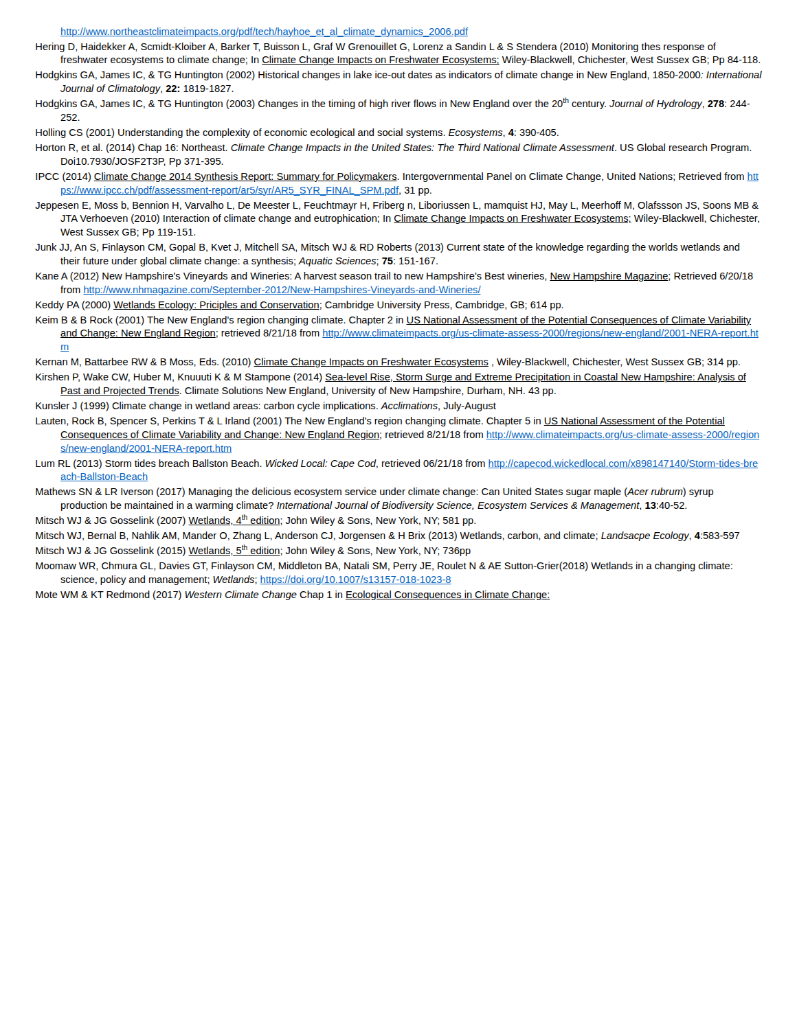http://www.northeastclimateimpacts.org/pdf/tech/hayhoe_et_al_climate_dynamics_2006.pdf
Hering D, Haidekker A, Scmidt-Kloiber A, Barker T, Buisson L, Graf W Grenouillet G, Lorenz a Sandin L & S Stendera (2010) Monitoring thes response of freshwater ecosystems to climate change; In Climate Change Impacts on Freshwater Ecosystems; Wiley-Blackwell, Chichester, West Sussex GB; Pp 84-118.
Hodgkins GA, James IC, & TG Huntington (2002) Historical changes in lake ice-out dates as indicators of climate change in New England, 1850-2000: International Journal of Climatology, 22: 1819-1827.
Hodgkins GA, James IC, & TG Huntington (2003) Changes in the timing of high river flows in New England over the 20th century. Journal of Hydrology, 278: 244-252.
Holling CS (2001) Understanding the complexity of economic ecological and social systems. Ecosystems, 4: 390-405.
Horton R, et al. (2014) Chap 16: Northeast. Climate Change Impacts in the United States: The Third National Climate Assessment. US Global research Program. Doi10.7930/JOSF2T3P, Pp 371-395.
IPCC (2014) Climate Change 2014 Synthesis Report: Summary for Policymakers. Intergovernmental Panel on Climate Change, United Nations; Retrieved from https://www.ipcc.ch/pdf/assessment-report/ar5/syr/AR5_SYR_FINAL_SPM.pdf, 31 pp.
Jeppesen E, Moss b, Bennion H, Varvalho L, De Meester L, Feuchtmayr H, Friberg n, Liboriussen L, mamquist HJ, May L, Meerhoff M, Olafssson JS, Soons MB & JTA Verhoeven (2010) Interaction of climate change and eutrophication; In Climate Change Impacts on Freshwater Ecosystems; Wiley-Blackwell, Chichester, West Sussex GB; Pp 119-151.
Junk JJ, An S, Finlayson CM, Gopal B, Kvet J, Mitchell SA, Mitsch WJ & RD Roberts (2013) Current state of the knowledge regarding the worlds wetlands and their future under global climate change: a synthesis; Aquatic Sciences; 75: 151-167.
Kane A (2012) New Hampshire's Vineyards and Wineries: A harvest season trail to new Hampshire's Best wineries, New Hampshire Magazine; Retrieved 6/20/18 from http://www.nhmagazine.com/September-2012/New-Hampshires-Vineyards-and-Wineries/
Keddy PA (2000) Wetlands Ecology: Priciples and Conservation; Cambridge University Press, Cambridge, GB; 614 pp.
Keim B & B Rock (2001) The New England's region changing climate. Chapter 2 in US National Assessment of the Potential Consequences of Climate Variability and Change: New England Region; retrieved 8/21/18 from http://www.climateimpacts.org/us-climate-assess-2000/regions/new-england/2001-NERA-report.htm
Kernan M, Battarbee RW & B Moss, Eds. (2010) Climate Change Impacts on Freshwater Ecosystems , Wiley-Blackwell, Chichester, West Sussex GB; 314 pp.
Kirshen P, Wake CW, Huber M, Knuuuti K & M Stampone (2014) Sea-level Rise, Storm Surge and Extreme Precipitation in Coastal New Hampshire: Analysis of Past and Projected Trends. Climate Solutions New England, University of New Hampshire, Durham, NH. 43 pp.
Kunsler J (1999) Climate change in wetland areas: carbon cycle implications. Acclimations, July-August
Lauten, Rock B, Spencer S, Perkins T & L Irland (2001) The New England's region changing climate. Chapter 5 in US National Assessment of the Potential Consequences of Climate Variability and Change: New England Region; retrieved 8/21/18 from http://www.climateimpacts.org/us-climate-assess-2000/regions/new-england/2001-NERA-report.htm
Lum RL (2013) Storm tides breach Ballston Beach. Wicked Local: Cape Cod, retrieved 06/21/18 from http://capecod.wickedlocal.com/x898147140/Storm-tides-breach-Ballston-Beach
Mathews SN & LR Iverson (2017) Managing the delicious ecosystem service under climate change: Can United States sugar maple (Acer rubrum) syrup production be maintained in a warming climate? International Journal of Biodiversity Science, Ecosystem Services & Management, 13:40-52.
Mitsch WJ & JG Gosselink (2007) Wetlands, 4th edition; John Wiley & Sons, New York, NY; 581 pp.
Mitsch WJ, Bernal B, Nahlik AM, Mander O, Zhang L, Anderson CJ, Jorgensen & H Brix (2013) Wetlands, carbon, and climate; Landsacpe Ecology, 4:583-597
Mitsch WJ & JG Gosselink (2015) Wetlands, 5th edition; John Wiley & Sons, New York, NY; 736pp
Moomaw WR, Chmura GL, Davies GT, Finlayson CM, Middleton BA, Natali SM, Perry JE, Roulet N & AE Sutton-Grier(2018) Wetlands in a changing climate: science, policy and management; Wetlands; https://doi.org/10.1007/s13157-018-1023-8
Mote WM & KT Redmond (2017) Western Climate Change Chap 1 in Ecological Consequences in Climate Change: